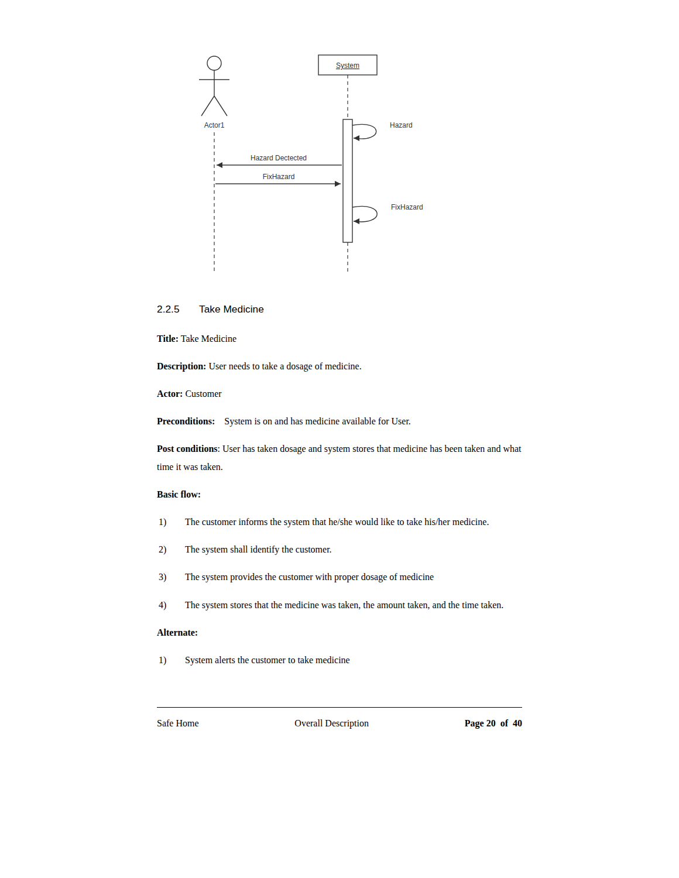Sequence diagram showing Actor1 and System with Hazard, Hazard Detected, FixHazard messages Actor1 System Hazard Hazard Dectected FixHazard FixHazard
2.2.5 Take Medicine
Title: Take Medicine
Description: User needs to take a dosage of medicine.
Actor: Customer
Preconditions: System is on and has medicine available for User.
Post conditions: User has taken dosage and system stores that medicine has been taken and what time it was taken.
Basic flow:
The customer informs the system that he/she would like to take his/her medicine.
The system shall identify the customer.
The system provides the customer with proper dosage of medicine
The system stores that the medicine was taken, the amount taken, and the time taken.
Alternate:
System alerts the customer to take medicine
Safe Home
Overall Description
Page 20 of 40